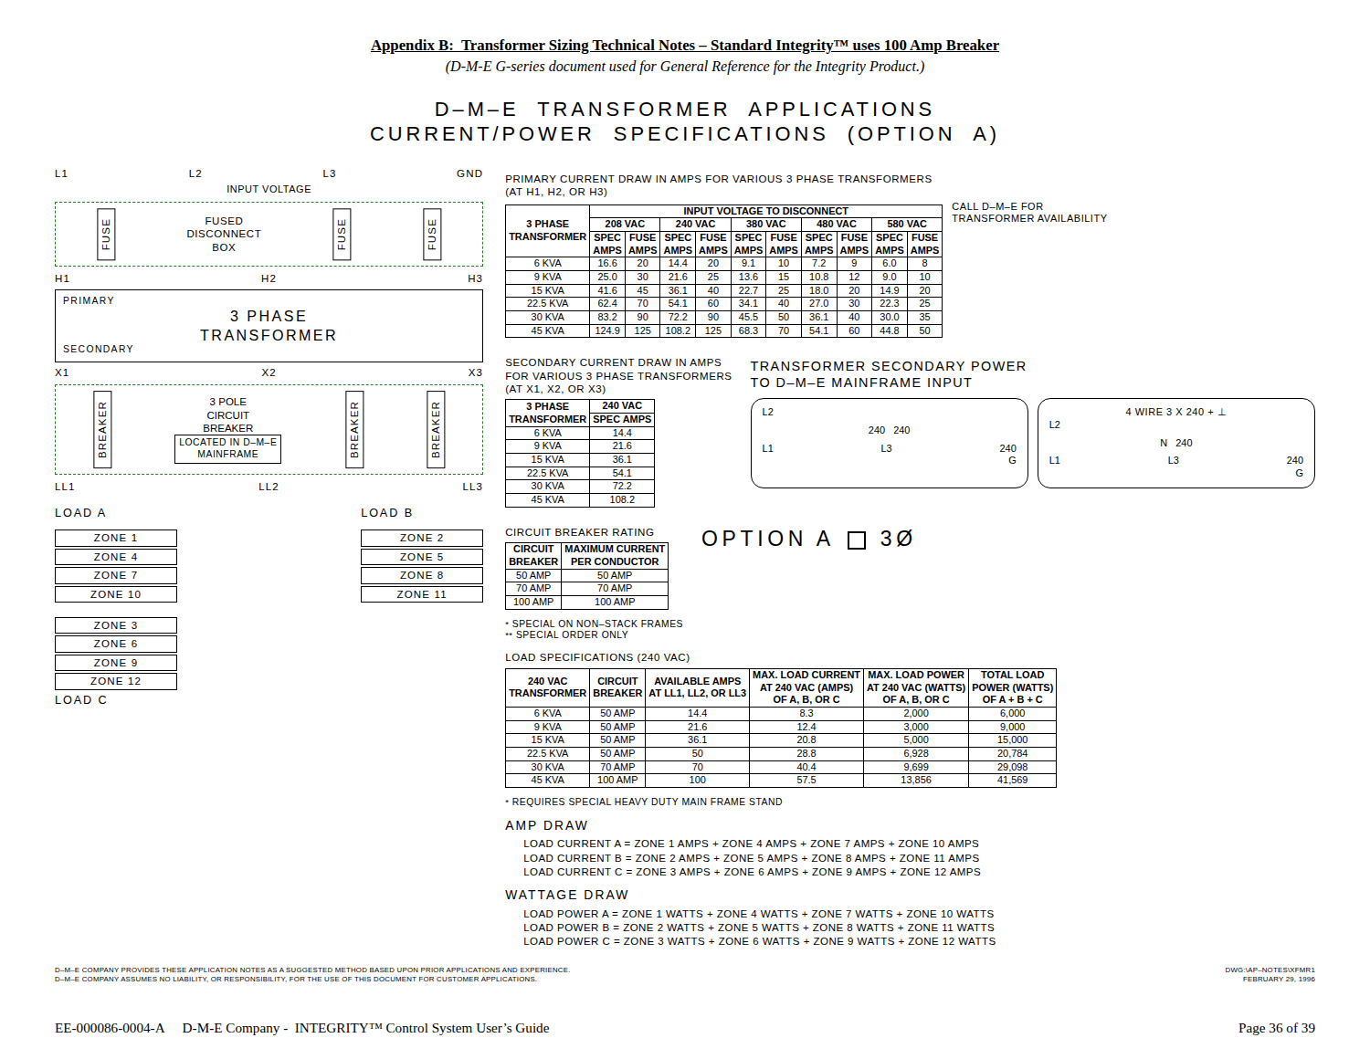Appendix B: Transformer Sizing Technical Notes – Standard Integrity™ uses 100 Amp Breaker
(D-M-E G-series document used for General Reference for the Integrity Product.)
D–M–E TRANSFORMER APPLICATIONS CURRENT/POWER SPECIFICATIONS (OPTION A)
L1 L2 L3 GND
INPUT VOLTAGE
FUSE FUSED
DISCONNECT
BOX FUSE FUSE
H1 H2 H3
PRIMARY
3 PHASE
TRANSFORMER
SECONDARY
X1 X2 X3
BREAKER 3 POLE
CIRCUIT
BREAKER
LOCATED IN D–M–E
MAINFRAME
BREAKER BREAKER
LL1 LL2 LL3
LOAD A
ZONE 1
ZONE 4
ZONE 7
ZONE 10
LOAD B
ZONE 2
ZONE 5
ZONE 8
ZONE 11
ZONE 3
ZONE 6
ZONE 9
ZONE 12
LOAD C
PRIMARY CURRENT DRAW IN AMPS FOR VARIOUS 3 PHASE TRANSFORMERS
(AT H1, H2, OR H3)
| 3 PHASE TRANSFORMER | INPUT VOLTAGE TO DISCONNECT |
| --- | --- |
| 208 VAC | 240 VAC | 380 VAC | 480 VAC | 580 VAC |
| SPEC AMPS | FUSE AMPS | SPEC AMPS | FUSE AMPS | SPEC AMPS | FUSE AMPS | SPEC AMPS | FUSE AMPS | SPEC AMPS | FUSE AMPS |
| 6 KVA | 16.6 | 20 | 14.4 | 20 | 9.1 | 10 | 7.2 | 9 | 6.0 | 8 |
| 9 KVA | 25.0 | 30 | 21.6 | 25 | 13.6 | 15 | 10.8 | 12 | 9.0 | 10 |
| 15 KVA | 41.6 | 45 | 36.1 | 40 | 22.7 | 25 | 18.0 | 20 | 14.9 | 20 |
| 22.5 KVA | 62.4 | 70 | 54.1 | 60 | 34.1 | 40 | 27.0 | 30 | 22.3 | 25 |
| 30 KVA | 83.2 | 90 | 72.2 | 90 | 45.5 | 50 | 36.1 | 40 | 30.0 | 35 |
| 45 KVA | 124.9 | 125 | 108.2 | 125 | 68.3 | 70 | 54.1 | 60 | 44.8 | 50 |
CALL D–M–E FOR
TRANSFORMER AVAILABILITY
SECONDARY CURRENT DRAW IN AMPS
FOR VARIOUS 3 PHASE TRANSFORMERS
(AT X1, X2, OR X3)
| 3 PHASE TRANSFORMER | 240 VAC |
| --- | --- |
| SPEC AMPS |
| 6 KVA | 14.4 |
| 9 KVA | 21.6 |
| 15 KVA | 36.1 |
| 22.5 KVA | 54.1 |
| 30 KVA | 72.2 |
| 45 KVA | 108.2 |
TRANSFORMER SECONDARY POWER
TO D–M–E MAINFRAME INPUT
L2
240 240
L1 L3240
G
4 WIRE 3 X 240 + ⊥
L2
N 240
L1 L3240
G
CIRCUIT BREAKER RATING
| CIRCUIT BREAKER | MAXIMUM CURRENT PER CONDUCTOR |
| --- | --- |
| 50 AMP | 50 AMP |
| 70 AMP | 70 AMP |
| 100 AMP | 100 AMP |
* SPECIAL ON NON–STACK FRAMES
** SPECIAL ORDER ONLY
OPTION A 3Ø
LOAD SPECIFICATIONS (240 VAC)
| 240 VAC TRANSFORMER | CIRCUIT BREAKER | AVAILABLE AMPS AT LL1, LL2, OR LL3 | MAX. LOAD CURRENT AT 240 VAC (AMPS) OF A, B, OR C | MAX. LOAD POWER AT 240 VAC (WATTS) OF A, B, OR C | TOTAL LOAD POWER (WATTS) OF A + B + C |
| --- | --- | --- | --- | --- | --- |
| 6 KVA | 50 AMP | 14.4 | 8.3 | 2,000 | 6,000 |
| 9 KVA | 50 AMP | 21.6 | 12.4 | 3,000 | 9,000 |
| 15 KVA | 50 AMP | 36.1 | 20.8 | 5,000 | 15,000 |
| 22.5 KVA | 50 AMP | 50 | 28.8 | 6,928 | 20,784 |
| 30 KVA | 70 AMP | 70 | 40.4 | 9,699 | 29,098 |
| 45 KVA | 100 AMP | 100 | 57.5 | 13,856 | 41,569 |
* REQUIRES SPECIAL HEAVY DUTY MAIN FRAME STAND
AMP DRAW
LOAD CURRENT A = ZONE 1 AMPS + ZONE 4 AMPS + ZONE 7 AMPS + ZONE 10 AMPS
LOAD CURRENT B = ZONE 2 AMPS + ZONE 5 AMPS + ZONE 8 AMPS + ZONE 11 AMPS
LOAD CURRENT C = ZONE 3 AMPS + ZONE 6 AMPS + ZONE 9 AMPS + ZONE 12 AMPS
WATTAGE DRAW
LOAD POWER A = ZONE 1 WATTS + ZONE 4 WATTS + ZONE 7 WATTS + ZONE 10 WATTS
LOAD POWER B = ZONE 2 WATTS + ZONE 5 WATTS + ZONE 8 WATTS + ZONE 11 WATTS
LOAD POWER C = ZONE 3 WATTS + ZONE 6 WATTS + ZONE 9 WATTS + ZONE 12 WATTS
D–M–E COMPANY PROVIDES THESE APPLICATION NOTES AS A SUGGESTED METHOD BASED UPON PRIOR APPLICATIONS AND EXPERIENCE.
D–M–E COMPANY ASSUMES NO LIABILITY, OR RESPONSIBILITY, FOR THE USE OF THIS DOCUMENT FOR CUSTOMER APPLICATIONS.
DWG:\AP–NOTES\XFMR1
FEBRUARY 29, 1996
EE-000086-0004-A D-M-E Company - INTEGRITY™ Control System User’s Guide
Page 36 of 39